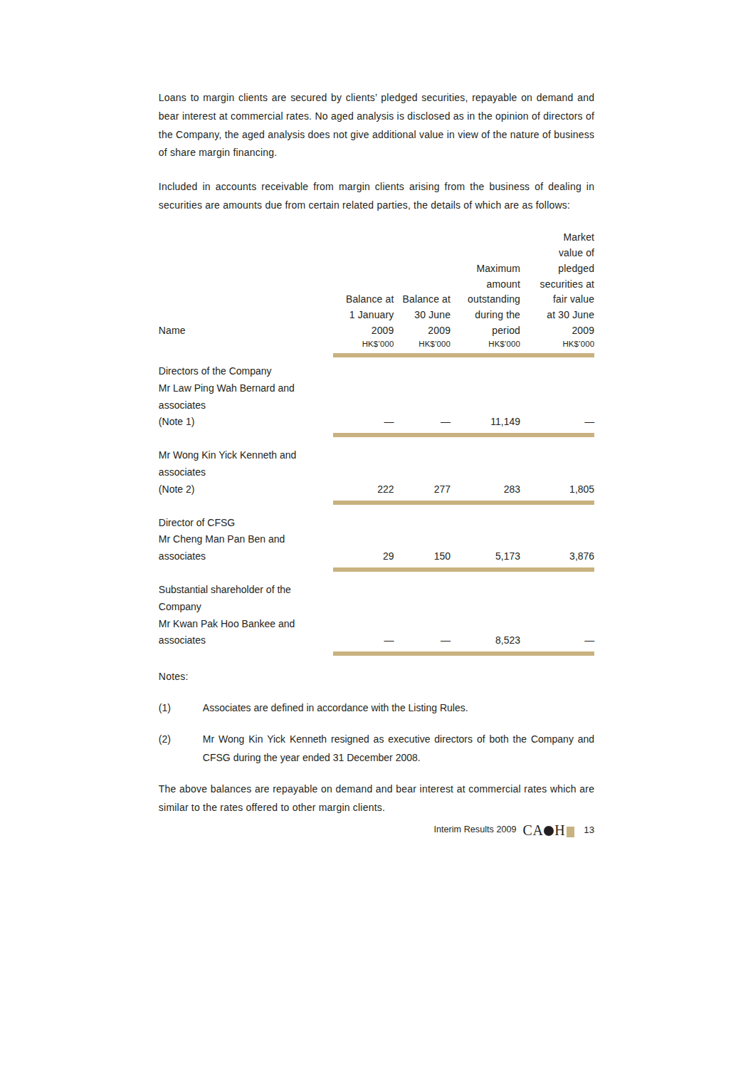Loans to margin clients are secured by clients’ pledged securities, repayable on demand and bear interest at commercial rates. No aged analysis is disclosed as in the opinion of directors of the Company, the aged analysis does not give additional value in view of the nature of business of share margin financing.
Included in accounts receivable from margin clients arising from the business of dealing in securities are amounts due from certain related parties, the details of which are as follows:
| | | | | Market |
| --- | --- | --- | --- | --- |
| | | | | value of |
| | | | Maximum | pledged |
| | | | amount | securities at |
| | Balance at | Balance at | outstanding | fair value |
| | 1 January | 30 June | during the | at 30 June |
| Name | 2009 | 2009 | period | 2009 |
| | HK$’000 | HK$’000 | HK$’000 | HK$’000 |
| Directors of the Company | | | | |
| Mr Law Ping Wah Bernard and associates | | | | |
| (Note 1) | — | — | 11,149 | — |
| Mr Wong Kin Yick Kenneth and associates | | | | |
| (Note 2) | 222 | 277 | 283 | 1,805 |
| Director of CFSG | | | | |
| Mr Cheng Man Pan Ben and associates | 29 | 150 | 5,173 | 3,876 |
| Substantial shareholder of the Company | | | | |
| Mr Kwan Pak Hoo Bankee and associates | — | — | 8,523 | — |
Notes:
(1)
Associates are defined in accordance with the Listing Rules.
(2)
Mr Wong Kin Yick Kenneth resigned as executive directors of both the Company and CFSG during the year ended 31 December 2008.
The above balances are repayable on demand and bear interest at commercial rates which are similar to the rates offered to other margin clients.
Interim Results 2009 CA H 13